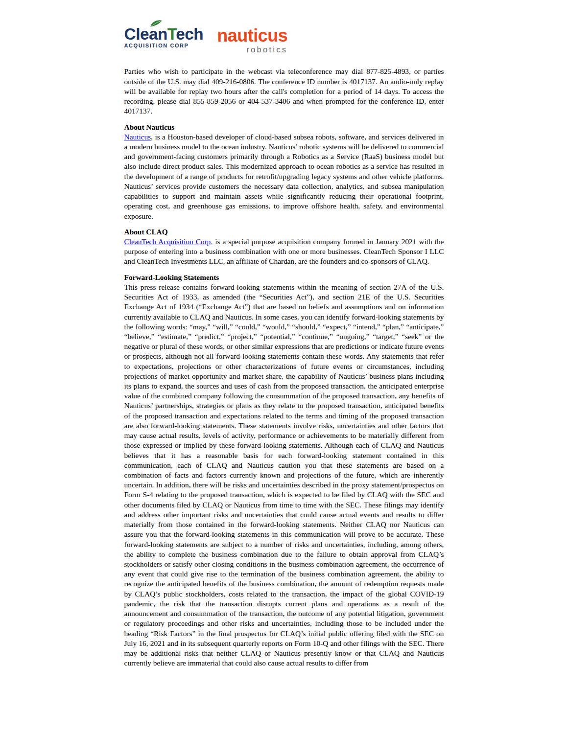CleanTech
ACQUISITION CORP
nauticus
robotics
Parties who wish to participate in the webcast via teleconference may dial 877-825-4893, or parties outside of the U.S. may dial 409-216-0806. The conference ID number is 4017137. An audio-only replay will be available for replay two hours after the call's completion for a period of 14 days. To access the recording, please dial 855-859-2056 or 404-537-3406 and when prompted for the conference ID, enter 4017137.
About Nauticus
Nauticus, is a Houston-based developer of cloud-based subsea robots, software, and services delivered in a modern business model to the ocean industry. Nauticus’ robotic systems will be delivered to commercial and government-facing customers primarily through a Robotics as a Service (RaaS) business model but also include direct product sales. This modernized approach to ocean robotics as a service has resulted in the development of a range of products for retrofit/upgrading legacy systems and other vehicle platforms. Nauticus’ services provide customers the necessary data collection, analytics, and subsea manipulation capabilities to support and maintain assets while significantly reducing their operational footprint, operating cost, and greenhouse gas emissions, to improve offshore health, safety, and environmental exposure.
About CLAQ
CleanTech Acquisition Corp. is a special purpose acquisition company formed in January 2021 with the purpose of entering into a business combination with one or more businesses. CleanTech Sponsor I LLC and CleanTech Investments LLC, an affiliate of Chardan, are the founders and co-sponsors of CLAQ.
Forward-Looking Statements
This press release contains forward-looking statements within the meaning of section 27A of the U.S. Securities Act of 1933, as amended (the “Securities Act”), and section 21E of the U.S. Securities Exchange Act of 1934 (“Exchange Act”) that are based on beliefs and assumptions and on information currently available to CLAQ and Nauticus. In some cases, you can identify forward-looking statements by the following words: “may,” “will,” “could,” “would,” “should,” “expect,” “intend,” “plan,” “anticipate,” “believe,” “estimate,” “predict,” “project,” “potential,” “continue,” “ongoing,” “target,” “seek” or the negative or plural of these words, or other similar expressions that are predictions or indicate future events or prospects, although not all forward-looking statements contain these words. Any statements that refer to expectations, projections or other characterizations of future events or circumstances, including projections of market opportunity and market share, the capability of Nauticus’ business plans including its plans to expand, the sources and uses of cash from the proposed transaction, the anticipated enterprise value of the combined company following the consummation of the proposed transaction, any benefits of Nauticus’ partnerships, strategies or plans as they relate to the proposed transaction, anticipated benefits of the proposed transaction and expectations related to the terms and timing of the proposed transaction are also forward-looking statements. These statements involve risks, uncertainties and other factors that may cause actual results, levels of activity, performance or achievements to be materially different from those expressed or implied by these forward-looking statements. Although each of CLAQ and Nauticus believes that it has a reasonable basis for each forward-looking statement contained in this communication, each of CLAQ and Nauticus caution you that these statements are based on a combination of facts and factors currently known and projections of the future, which are inherently uncertain. In addition, there will be risks and uncertainties described in the proxy statement/prospectus on Form S-4 relating to the proposed transaction, which is expected to be filed by CLAQ with the SEC and other documents filed by CLAQ or Nauticus from time to time with the SEC. These filings may identify and address other important risks and uncertainties that could cause actual events and results to differ materially from those contained in the forward-looking statements. Neither CLAQ nor Nauticus can assure you that the forward-looking statements in this communication will prove to be accurate. These forward-looking statements are subject to a number of risks and uncertainties, including, among others, the ability to complete the business combination due to the failure to obtain approval from CLAQ’s stockholders or satisfy other closing conditions in the business combination agreement, the occurrence of any event that could give rise to the termination of the business combination agreement, the ability to recognize the anticipated benefits of the business combination, the amount of redemption requests made by CLAQ’s public stockholders, costs related to the transaction, the impact of the global COVID-19 pandemic, the risk that the transaction disrupts current plans and operations as a result of the announcement and consummation of the transaction, the outcome of any potential litigation, government or regulatory proceedings and other risks and uncertainties, including those to be included under the heading “Risk Factors” in the final prospectus for CLAQ’s initial public offering filed with the SEC on July 16, 2021 and in its subsequent quarterly reports on Form 10-Q and other filings with the SEC. There may be additional risks that neither CLAQ or Nauticus presently know or that CLAQ and Nauticus currently believe are immaterial that could also cause actual results to differ from